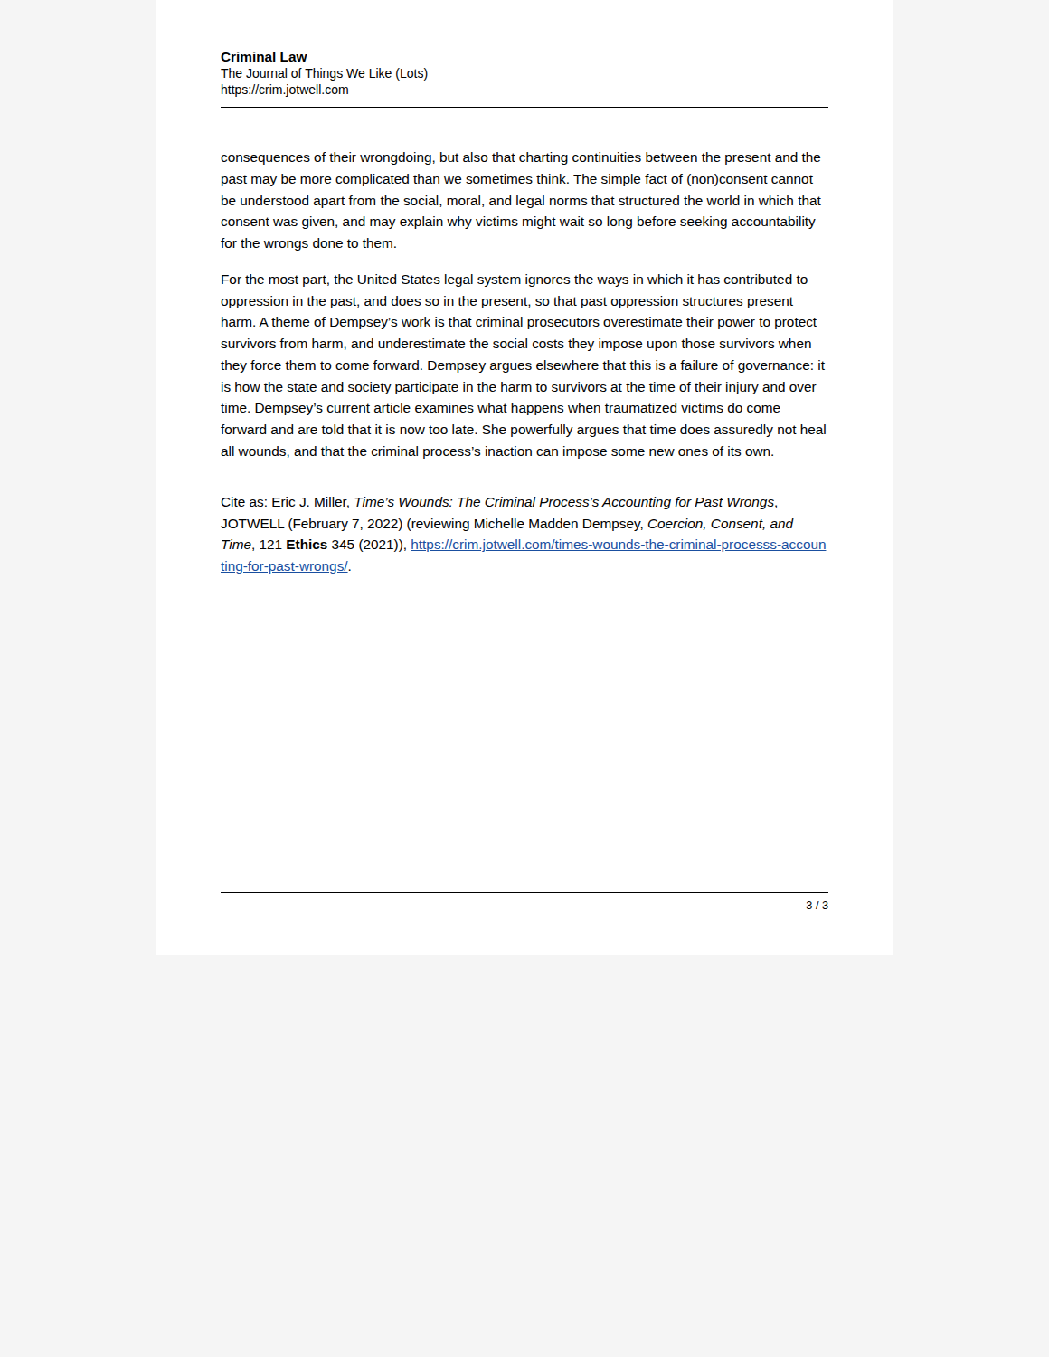Criminal Law
The Journal of Things We Like (Lots)
https://crim.jotwell.com
consequences of their wrongdoing, but also that charting continuities between the present and the past may be more complicated than we sometimes think. The simple fact of (non)consent cannot be understood apart from the social, moral, and legal norms that structured the world in which that consent was given, and may explain why victims might wait so long before seeking accountability for the wrongs done to them.
For the most part, the United States legal system ignores the ways in which it has contributed to oppression in the past, and does so in the present, so that past oppression structures present harm. A theme of Dempsey’s work is that criminal prosecutors overestimate their power to protect survivors from harm, and underestimate the social costs they impose upon those survivors when they force them to come forward. Dempsey argues elsewhere that this is a failure of governance: it is how the state and society participate in the harm to survivors at the time of their injury and over time. Dempsey’s current article examines what happens when traumatized victims do come forward and are told that it is now too late. She powerfully argues that time does assuredly not heal all wounds, and that the criminal process’s inaction can impose some new ones of its own.
Cite as: Eric J. Miller, Time’s Wounds: The Criminal Process’s Accounting for Past Wrongs, JOTWELL (February 7, 2022) (reviewing Michelle Madden Dempsey, Coercion, Consent, and Time, 121 Ethics 345 (2021)), https://crim.jotwell.com/times-wounds-the-criminal-processs-accounting-for-past-wrongs/.
3 / 3